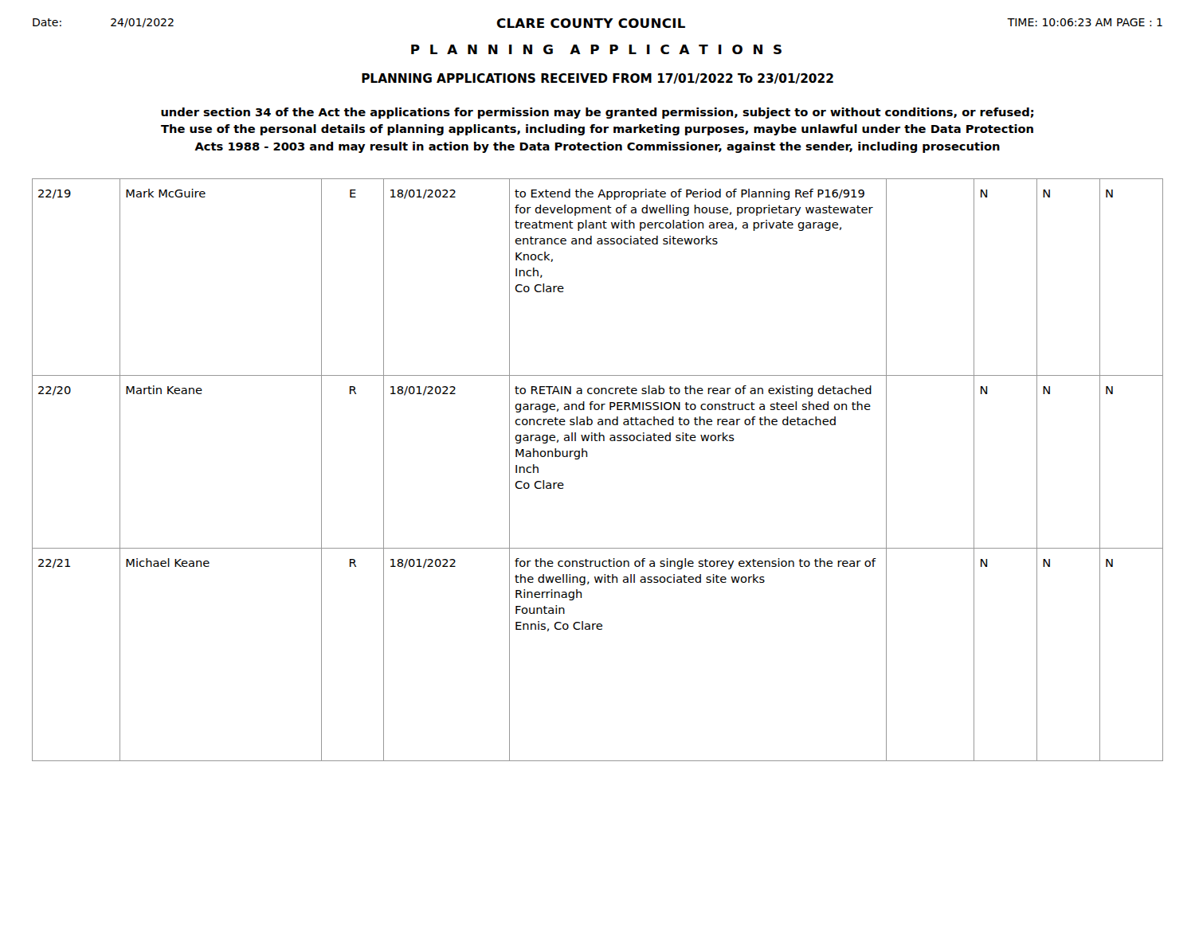Date: 24/01/2022
CLARE COUNTY COUNCIL
TIME: 10:06:23 AM PAGE : 1
P L A N N I N G A P P L I C A T I O N S
PLANNING APPLICATIONS RECEIVED FROM 17/01/2022 To 23/01/2022
under section 34 of the Act the applications for permission may be granted permission, subject to or without conditions, or refused;
The use of the personal details of planning applicants, including for marketing purposes, maybe unlawful under the Data Protection
Acts 1988 - 2003 and may result in action by the Data Protection Commissioner, against the sender, including prosecution
| 22/19 | Mark McGuire | E | 18/01/2022 | to Extend the Appropriate of Period of Planning Ref P16/919 for development of a dwelling house, proprietary wastewater treatment plant with percolation area, a private garage, entrance and associated siteworks Knock, Inch, Co Clare | | N | N | N |
| 22/20 | Martin Keane | R | 18/01/2022 | to RETAIN a concrete slab to the rear of an existing detached garage, and for PERMISSION to construct a steel shed on the concrete slab and attached to the rear of the detached garage, all with associated site works Mahonburgh Inch Co Clare | | N | N | N |
| 22/21 | Michael Keane | R | 18/01/2022 | for the construction of a single storey extension to the rear of the dwelling, with all associated site works Rinerrinagh Fountain Ennis, Co Clare | | N | N | N |